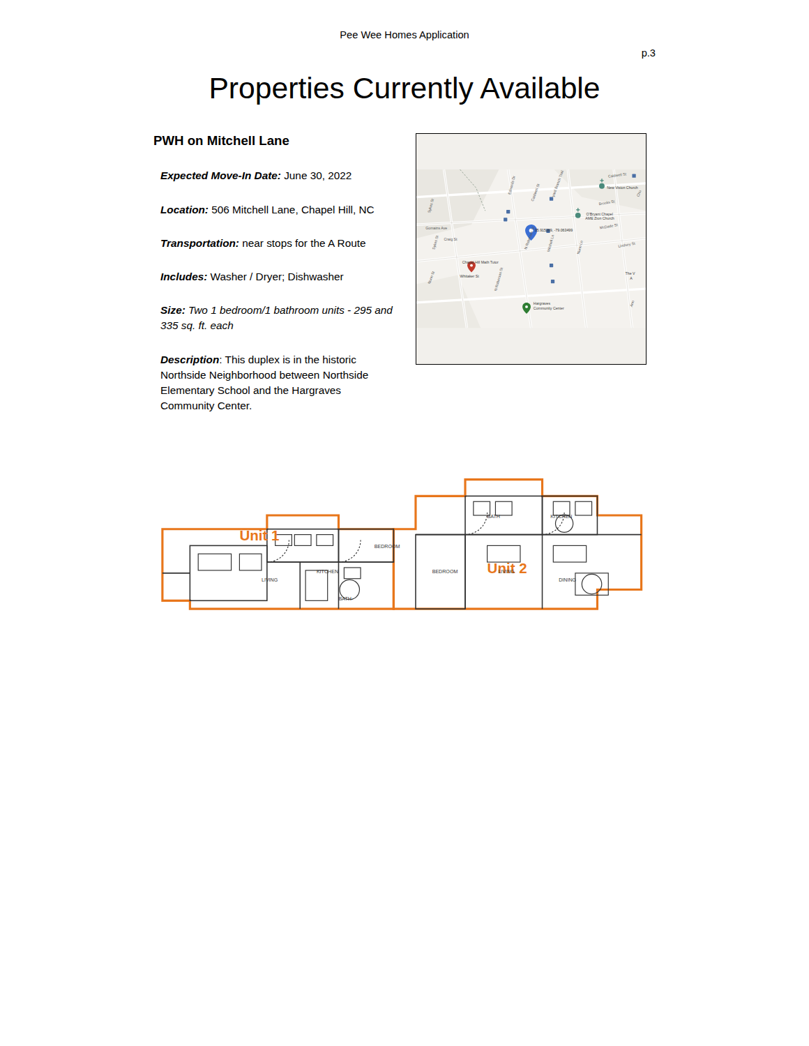Pee Wee Homes Application
p.3
Properties Currently Available
PWH on Mitchell Lane
Expected Move-In Date: June 30, 2022
Location: 506 Mitchell Lane, Chapel Hill, NC
Transportation: near stops for the A Route
Includes: Washer / Dryer; Dishwasher
Size: Two 1 bedroom/1 bathroom units - 295 and 335 sq. ft. each
Description: This duplex is in the historic Northside Neighborhood between Northside Elementary School and the Hargraves Community Center.
Caldwell St New Vision Church Brooks St O'Bryant Chapel AME Zion Church McDade St Lindsey St yard Branch Trail Edwards Dr Caldwell St Sykes St Gomains Ave Sykes St Craig St Chapel Hill Math Tutor Whitaker St Nunn St N Roberson St N Roberson St Mitchell Ln Nunn Ln Hargraves Community Center The V A Ann Chu 35.915269, -79.063499
Unit 1 Unit 2 BEDROOM KITCHEN LIVING BATH BATH KITCHEN BEDROOM LIVING DINING